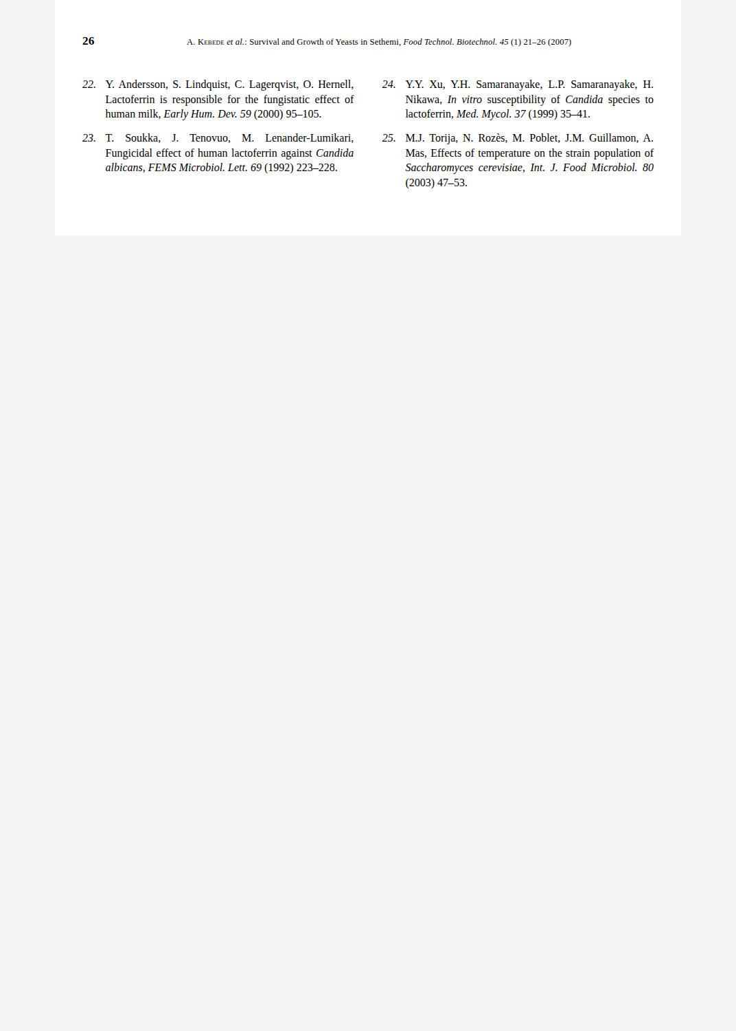26
A. Kebede et al.: Survival and Growth of Yeasts in Sethemi, Food Technol. Biotechnol. 45 (1) 21–26 (2007)
Y. Andersson, S. Lindquist, C. Lagerqvist, O. Hernell, Lactoferrin is responsible for the fungistatic effect of human milk, Early Hum. Dev. 59 (2000) 95–105.
T. Soukka, J. Tenovuo, M. Lenander-Lumikari, Fungicidal effect of human lactoferrin against Candida albicans, FEMS Microbiol. Lett. 69 (1992) 223–228.
Y.Y. Xu, Y.H. Samaranayake, L.P. Samaranayake, H. Nikawa, In vitro susceptibility of Candida species to lactoferrin, Med. Mycol. 37 (1999) 35–41.
M.J. Torija, N. Rozès, M. Poblet, J.M. Guillamon, A. Mas, Effects of temperature on the strain population of Saccharomyces cerevisiae, Int. J. Food Microbiol. 80 (2003) 47–53.